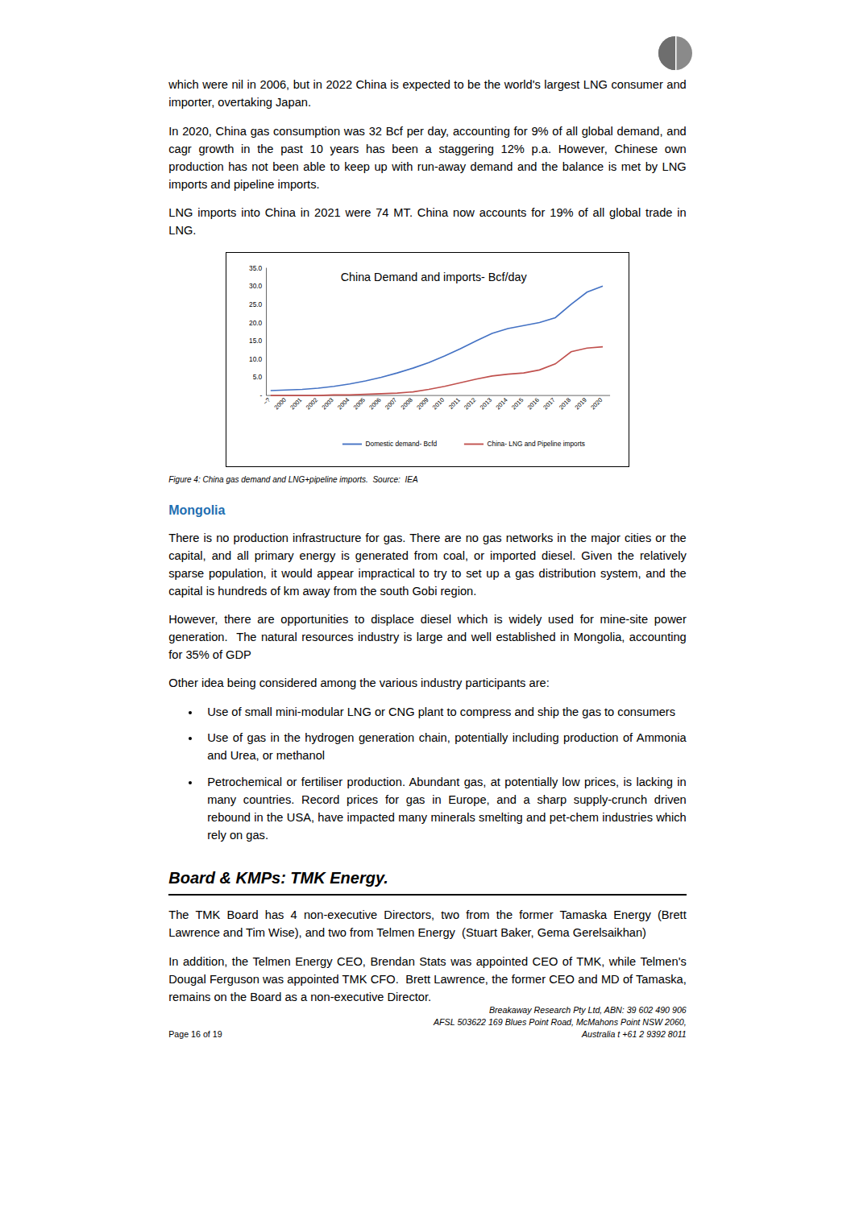which were nil in 2006, but in 2022 China is expected to be the world's largest LNG consumer and importer, overtaking Japan.
In 2020, China gas consumption was 32 Bcf per day, accounting for 9% of all global demand, and cagr growth in the past 10 years has been a staggering 12% p.a. However, Chinese own production has not been able to keep up with run-away demand and the balance is met by LNG imports and pipeline imports.
LNG imports into China in 2021 were 74 MT. China now accounts for 19% of all global trade in LNG.
China Demand and imports- Bcf/day 35.0 30.0 25.0 20.0 15.0 10.0 5.0 - ~? 2000 2001 2002 2003 2004 2005 2006 2007 2008 2009 2010 2011 2012 2013 2014 2015 2016 2017 2018 2019 2020 Domestic demand- Bcfd China- LNG and Pipeline imports
Figure 4: China gas demand and LNG+pipeline imports. Source: IEA
Mongolia
There is no production infrastructure for gas. There are no gas networks in the major cities or the capital, and all primary energy is generated from coal, or imported diesel. Given the relatively sparse population, it would appear impractical to try to set up a gas distribution system, and the capital is hundreds of km away from the south Gobi region.
However, there are opportunities to displace diesel which is widely used for mine-site power generation. The natural resources industry is large and well established in Mongolia, accounting for 35% of GDP
Other idea being considered among the various industry participants are:
Use of small mini-modular LNG or CNG plant to compress and ship the gas to consumers
Use of gas in the hydrogen generation chain, potentially including production of Ammonia and Urea, or methanol
Petrochemical or fertiliser production. Abundant gas, at potentially low prices, is lacking in many countries. Record prices for gas in Europe, and a sharp supply-crunch driven rebound in the USA, have impacted many minerals smelting and pet-chem industries which rely on gas.
Board & KMPs: TMK Energy.
The TMK Board has 4 non-executive Directors, two from the former Tamaska Energy (Brett Lawrence and Tim Wise), and two from Telmen Energy (Stuart Baker, Gema Gerelsaikhan)
In addition, the Telmen Energy CEO, Brendan Stats was appointed CEO of TMK, while Telmen's Dougal Ferguson was appointed TMK CFO. Brett Lawrence, the former CEO and MD of Tamaska, remains on the Board as a non-executive Director.
Page 16 of 19
Breakaway Research Pty Ltd, ABN: 39 602 490 906
AFSL 503622 169 Blues Point Road, McMahons Point NSW 2060,
Australia t +61 2 9392 8011